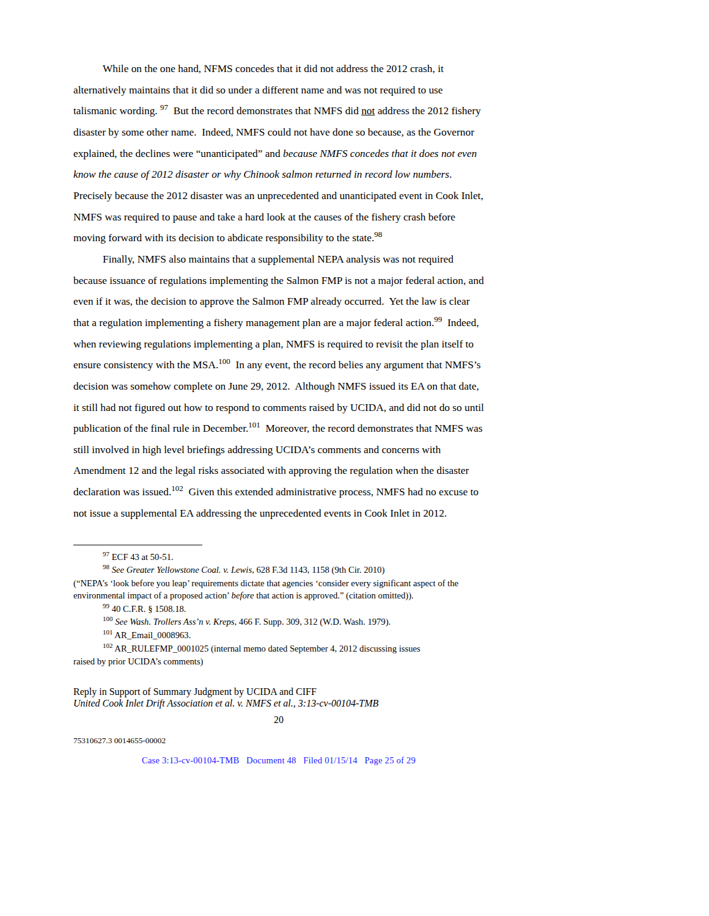While on the one hand, NFMS concedes that it did not address the 2012 crash, it alternatively maintains that it did so under a different name and was not required to use talismanic wording. 97 But the record demonstrates that NMFS did not address the 2012 fishery disaster by some other name. Indeed, NMFS could not have done so because, as the Governor explained, the declines were “unanticipated” and because NMFS concedes that it does not even know the cause of 2012 disaster or why Chinook salmon returned in record low numbers. Precisely because the 2012 disaster was an unprecedented and unanticipated event in Cook Inlet, NMFS was required to pause and take a hard look at the causes of the fishery crash before moving forward with its decision to abdicate responsibility to the state.98
Finally, NMFS also maintains that a supplemental NEPA analysis was not required because issuance of regulations implementing the Salmon FMP is not a major federal action, and even if it was, the decision to approve the Salmon FMP already occurred. Yet the law is clear that a regulation implementing a fishery management plan are a major federal action.99 Indeed, when reviewing regulations implementing a plan, NMFS is required to revisit the plan itself to ensure consistency with the MSA.100 In any event, the record belies any argument that NMFS’s decision was somehow complete on June 29, 2012. Although NMFS issued its EA on that date, it still had not figured out how to respond to comments raised by UCIDA, and did not do so until publication of the final rule in December.101 Moreover, the record demonstrates that NMFS was still involved in high level briefings addressing UCIDA’s comments and concerns with Amendment 12 and the legal risks associated with approving the regulation when the disaster declaration was issued.102 Given this extended administrative process, NMFS had no excuse to not issue a supplemental EA addressing the unprecedented events in Cook Inlet in 2012.
97 ECF 43 at 50-51.
98 See Greater Yellowstone Coal. v. Lewis, 628 F.3d 1143, 1158 (9th Cir. 2010)
(“NEPA’s ‘look before you leap’ requirements dictate that agencies ‘consider every significant aspect of the environmental impact of a proposed action’ before that action is approved.” (citation omitted)).
99 40 C.F.R. § 1508.18.
100 See Wash. Trollers Ass’n v. Kreps, 466 F. Supp. 309, 312 (W.D. Wash. 1979).
101 AR_Email_0008963.
102 AR_RULEFMP_0001025 (internal memo dated September 4, 2012 discussing issues
raised by prior UCIDA’s comments)
Reply in Support of Summary Judgment by UCIDA and CIFF
United Cook Inlet Drift Association et al. v. NMFS et al., 3:13-cv-00104-TMB
20
75310627.3 0014655-00002
Case 3:13-cv-00104-TMB Document 48 Filed 01/15/14 Page 25 of 29